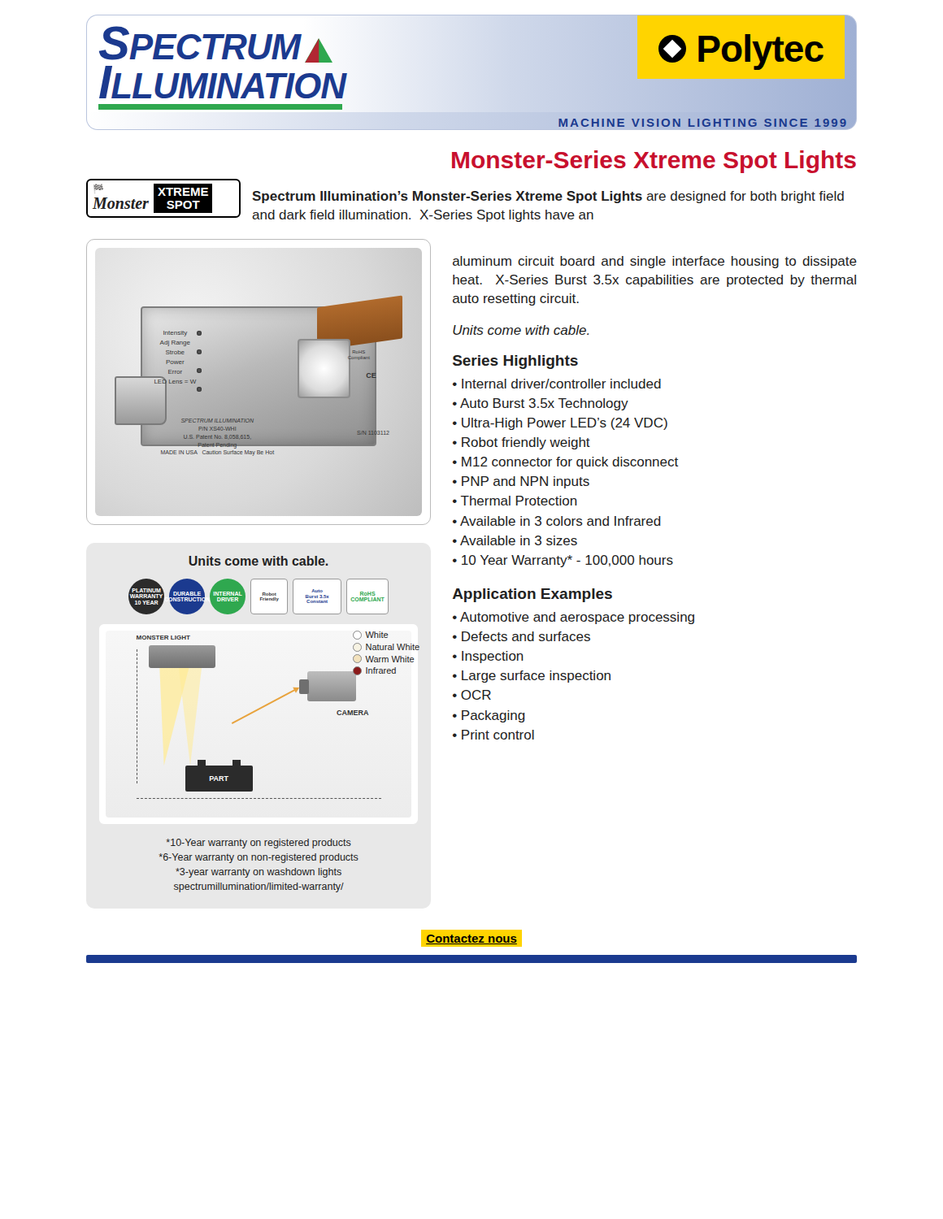SPECTRUM
ILLUMINATION
Polytec
MACHINE VISION LIGHTING SINCE 1999
Monster-Series Xtreme Spot Lights
🏁
Monster
XTREME
SPOT
Spectrum Illumination’s Monster-Series Xtreme Spot Lights are designed for both bright field and dark field illumination. X-Series Spot lights have an
Intensity
Adj Range
Strobe
Power
Error
LED Lens = W
RoHS
Compliant
CE
S/N 1103112
SPECTRUM ILLUMINATION
P/N XS40-WHI
U.S. Patent No. 8,058,615,
Patent Pending
MADE IN USA Caution Surface May Be Hot
Units come with cable.
PLATINUM
WARRANTY
10 YEAR
DURABLE
CONSTRUCTION
INTERNAL
DRIVER
Robot
Friendly
Auto
Burst 3.5x
Constant
RoHS
COMPLIANT
MONSTER LIGHT
CAMERA
PART
White
Natural White
Warm White
Infrared
*10-Year warranty on registered products
*6-Year warranty on non-registered products
*3-year warranty on washdown lights
spectrumillumination/limited-warranty/
aluminum circuit board and single interface housing to dissipate heat. X-Series Burst 3.5x capabilities are protected by thermal auto resetting circuit.
Units come with cable.
Series Highlights
Internal driver/controller included
Auto Burst 3.5x Technology
Ultra-High Power LED’s (24 VDC)
Robot friendly weight
M12 connector for quick disconnect
PNP and NPN inputs
Thermal Protection
Available in 3 colors and Infrared
Available in 3 sizes
10 Year Warranty* - 100,000 hours
Application Examples
Automotive and aerospace processing
Defects and surfaces
Inspection
Large surface inspection
OCR
Packaging
Print control
Contactez nous